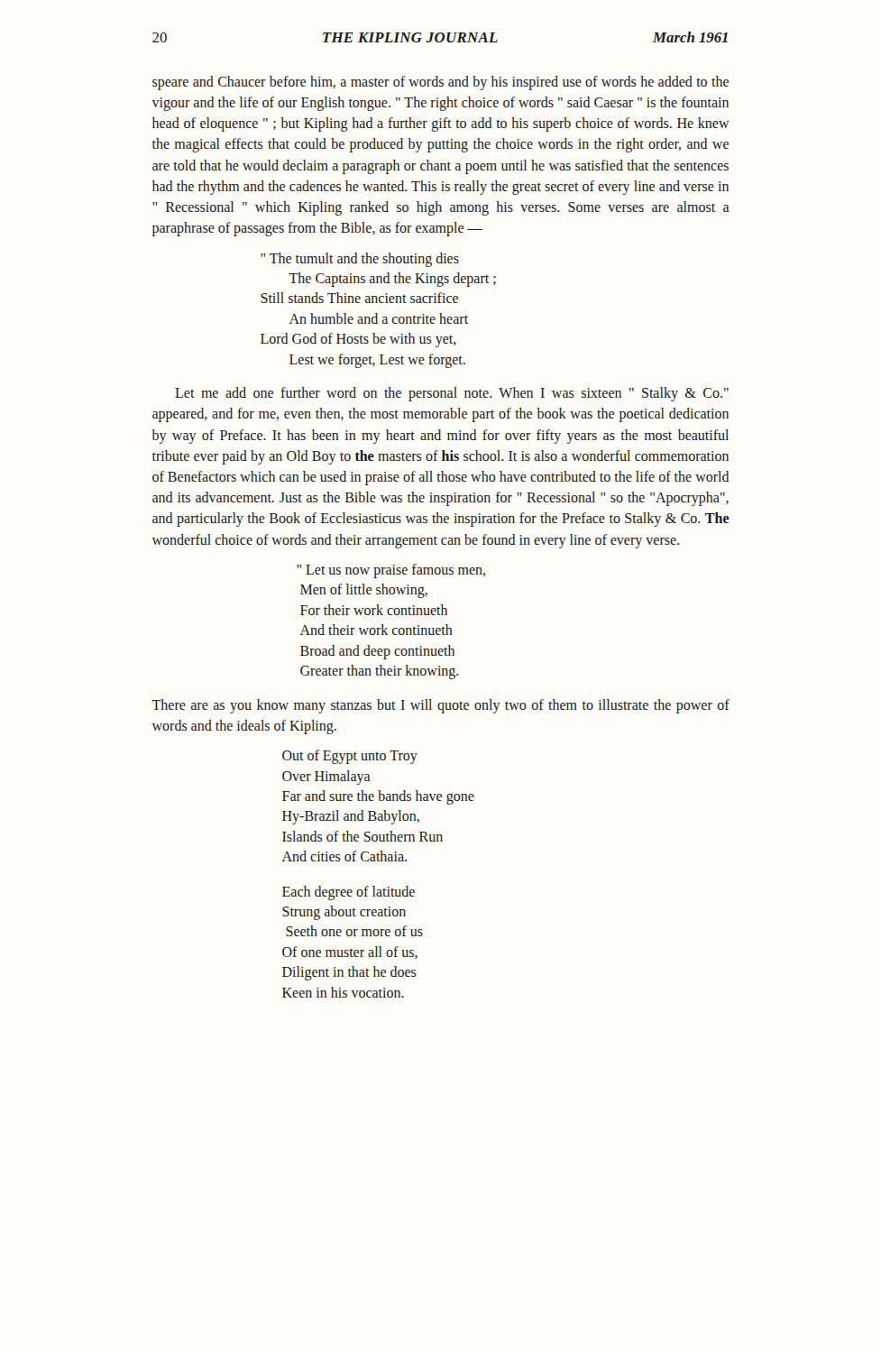20 THE KIPLING JOURNAL March 1961
speare and Chaucer before him, a master of words and by his inspired use of words he added to the vigour and the life of our English tongue. " The right choice of words " said Caesar " is the fountain head of eloquence " ; but Kipling had a further gift to add to his superb choice of words. He knew the magical effects that could be produced by putting the choice words in the right order, and we are told that he would declaim a paragraph or chant a poem until he was satisfied that the sentences had the rhythm and the cadences he wanted. This is really the great secret of every line and verse in " Recessional " which Kipling ranked so high among his verses. Some verses are almost a paraphrase of passages from the Bible, as for example —
" The tumult and the shouting dies The Captains and the Kings depart ; Still stands Thine ancient sacrifice An humble and a contrite heart Lord God of Hosts be with us yet, Lest we forget, Lest we forget.
Let me add one further word on the personal note. When I was sixteen " Stalky & Co." appeared, and for me, even then, the most memorable part of the book was the poetical dedication by way of Preface. It has been in my heart and mind for over fifty years as the most beautiful tribute ever paid by an Old Boy to the masters of his school. It is also a wonderful commemoration of Benefactors which can be used in praise of all those who have contributed to the life of the world and its advancement. Just as the Bible was the inspiration for " Recessional " so the "Apocrypha", and particularly the Book of Ecclesiasticus was the inspiration for the Preface to Stalky & Co. The wonderful choice of words and their arrangement can be found in every line of every verse.
" Let us now praise famous men, Men of little showing, For their work continueth And their work continueth Broad and deep continueth Greater than their knowing.
There are as you know many stanzas but I will quote only two of them to illustrate the power of words and the ideals of Kipling.
Out of Egypt unto Troy Over Himalaya Far and sure the bands have gone Hy-Brazil and Babylon, Islands of the Southern Run And cities of Cathaia.
Each degree of latitude Strung about creation Seeth one or more of us Of one muster all of us, Diligent in that he does Keen in his vocation.